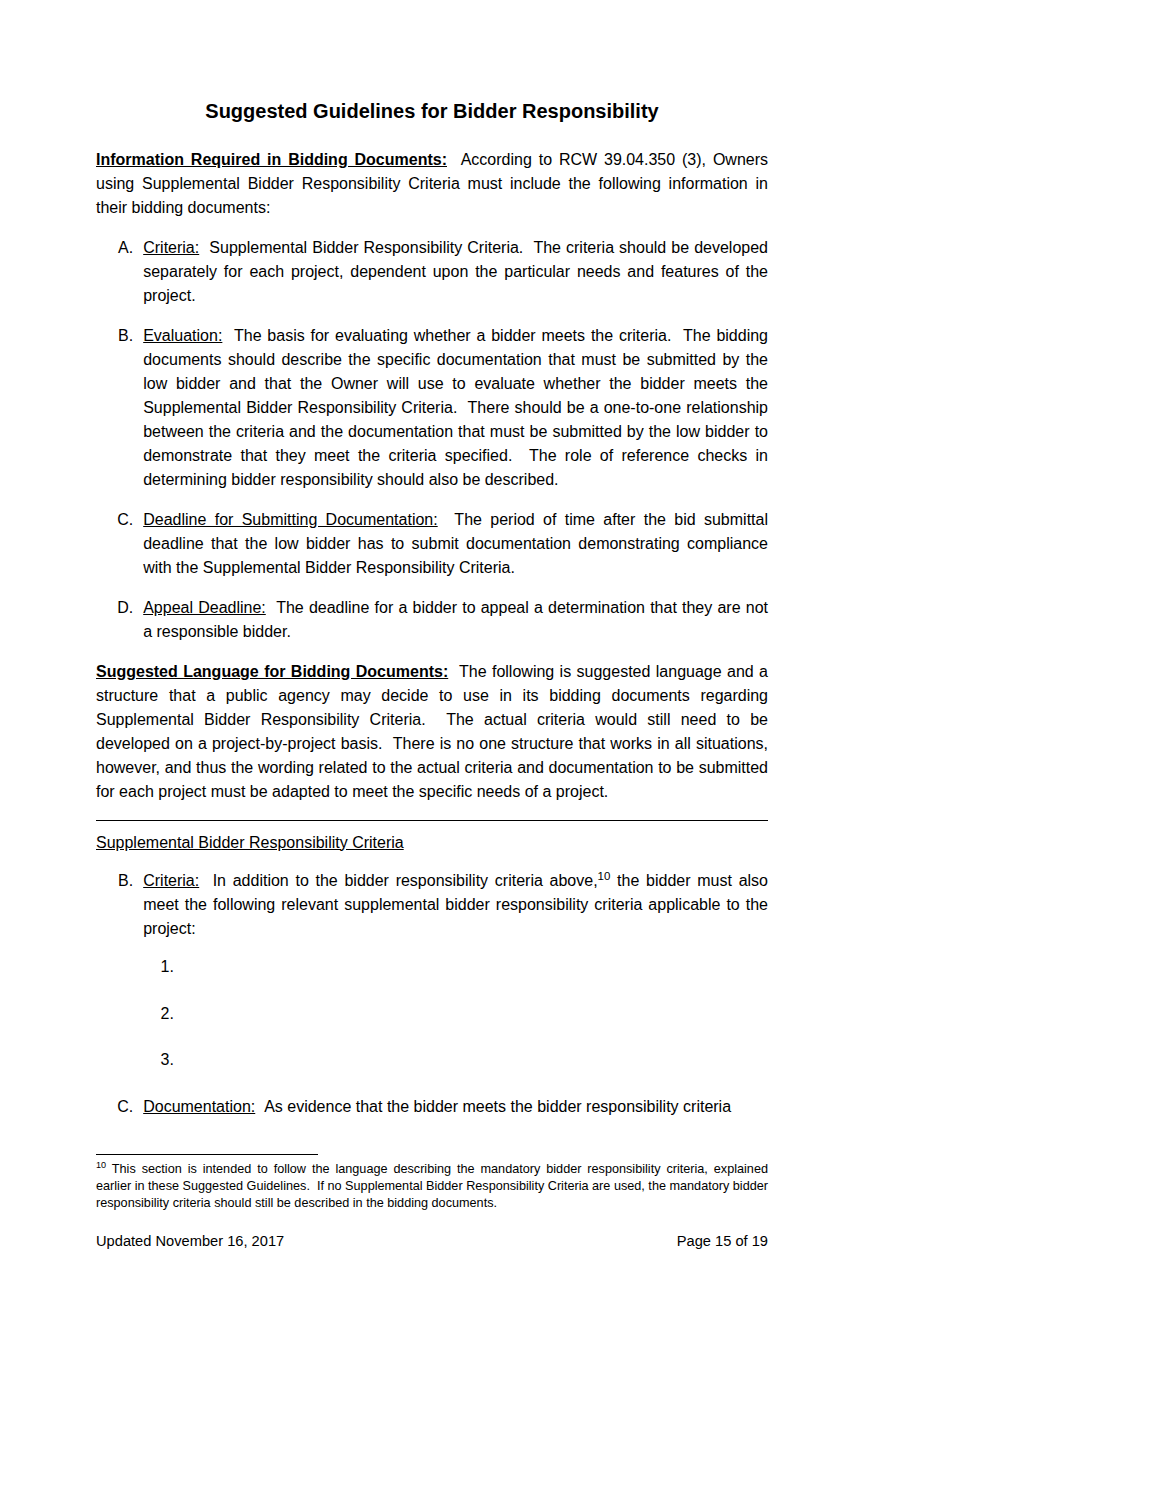Suggested Guidelines for Bidder Responsibility
Information Required in Bidding Documents: According to RCW 39.04.350 (3), Owners using Supplemental Bidder Responsibility Criteria must include the following information in their bidding documents:
Criteria: Supplemental Bidder Responsibility Criteria. The criteria should be developed separately for each project, dependent upon the particular needs and features of the project.
Evaluation: The basis for evaluating whether a bidder meets the criteria. The bidding documents should describe the specific documentation that must be submitted by the low bidder and that the Owner will use to evaluate whether the bidder meets the Supplemental Bidder Responsibility Criteria. There should be a one-to-one relationship between the criteria and the documentation that must be submitted by the low bidder to demonstrate that they meet the criteria specified. The role of reference checks in determining bidder responsibility should also be described.
Deadline for Submitting Documentation: The period of time after the bid submittal deadline that the low bidder has to submit documentation demonstrating compliance with the Supplemental Bidder Responsibility Criteria.
Appeal Deadline: The deadline for a bidder to appeal a determination that they are not a responsible bidder.
Suggested Language for Bidding Documents: The following is suggested language and a structure that a public agency may decide to use in its bidding documents regarding Supplemental Bidder Responsibility Criteria. The actual criteria would still need to be developed on a project-by-project basis. There is no one structure that works in all situations, however, and thus the wording related to the actual criteria and documentation to be submitted for each project must be adapted to meet the specific needs of a project.
Supplemental Bidder Responsibility Criteria
Criteria: In addition to the bidder responsibility criteria above,10 the bidder must also meet the following relevant supplemental bidder responsibility criteria applicable to the project:
Documentation: As evidence that the bidder meets the bidder responsibility criteria
10 This section is intended to follow the language describing the mandatory bidder responsibility criteria, explained earlier in these Suggested Guidelines. If no Supplemental Bidder Responsibility Criteria are used, the mandatory bidder responsibility criteria should still be described in the bidding documents.
Updated November 16, 2017 Page 15 of 19